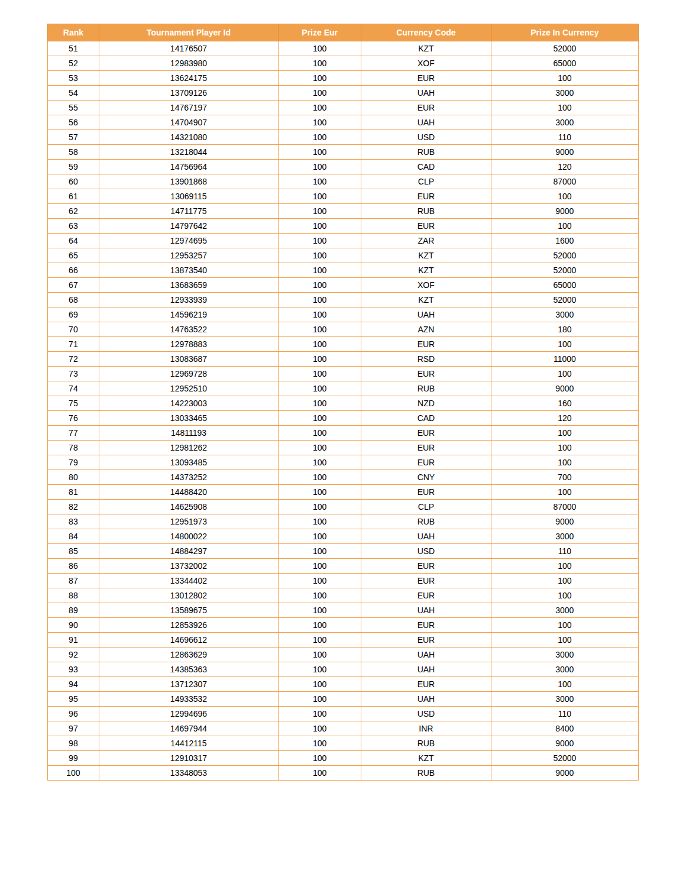| Rank | Tournament Player Id | Prize Eur | Currency Code | Prize In Currency |
| --- | --- | --- | --- | --- |
| 51 | 14176507 | 100 | KZT | 52000 |
| 52 | 12983980 | 100 | XOF | 65000 |
| 53 | 13624175 | 100 | EUR | 100 |
| 54 | 13709126 | 100 | UAH | 3000 |
| 55 | 14767197 | 100 | EUR | 100 |
| 56 | 14704907 | 100 | UAH | 3000 |
| 57 | 14321080 | 100 | USD | 110 |
| 58 | 13218044 | 100 | RUB | 9000 |
| 59 | 14756964 | 100 | CAD | 120 |
| 60 | 13901868 | 100 | CLP | 87000 |
| 61 | 13069115 | 100 | EUR | 100 |
| 62 | 14711775 | 100 | RUB | 9000 |
| 63 | 14797642 | 100 | EUR | 100 |
| 64 | 12974695 | 100 | ZAR | 1600 |
| 65 | 12953257 | 100 | KZT | 52000 |
| 66 | 13873540 | 100 | KZT | 52000 |
| 67 | 13683659 | 100 | XOF | 65000 |
| 68 | 12933939 | 100 | KZT | 52000 |
| 69 | 14596219 | 100 | UAH | 3000 |
| 70 | 14763522 | 100 | AZN | 180 |
| 71 | 12978883 | 100 | EUR | 100 |
| 72 | 13083687 | 100 | RSD | 11000 |
| 73 | 12969728 | 100 | EUR | 100 |
| 74 | 12952510 | 100 | RUB | 9000 |
| 75 | 14223003 | 100 | NZD | 160 |
| 76 | 13033465 | 100 | CAD | 120 |
| 77 | 14811193 | 100 | EUR | 100 |
| 78 | 12981262 | 100 | EUR | 100 |
| 79 | 13093485 | 100 | EUR | 100 |
| 80 | 14373252 | 100 | CNY | 700 |
| 81 | 14488420 | 100 | EUR | 100 |
| 82 | 14625908 | 100 | CLP | 87000 |
| 83 | 12951973 | 100 | RUB | 9000 |
| 84 | 14800022 | 100 | UAH | 3000 |
| 85 | 14884297 | 100 | USD | 110 |
| 86 | 13732002 | 100 | EUR | 100 |
| 87 | 13344402 | 100 | EUR | 100 |
| 88 | 13012802 | 100 | EUR | 100 |
| 89 | 13589675 | 100 | UAH | 3000 |
| 90 | 12853926 | 100 | EUR | 100 |
| 91 | 14696612 | 100 | EUR | 100 |
| 92 | 12863629 | 100 | UAH | 3000 |
| 93 | 14385363 | 100 | UAH | 3000 |
| 94 | 13712307 | 100 | EUR | 100 |
| 95 | 14933532 | 100 | UAH | 3000 |
| 96 | 12994696 | 100 | USD | 110 |
| 97 | 14697944 | 100 | INR | 8400 |
| 98 | 14412115 | 100 | RUB | 9000 |
| 99 | 12910317 | 100 | KZT | 52000 |
| 100 | 13348053 | 100 | RUB | 9000 |